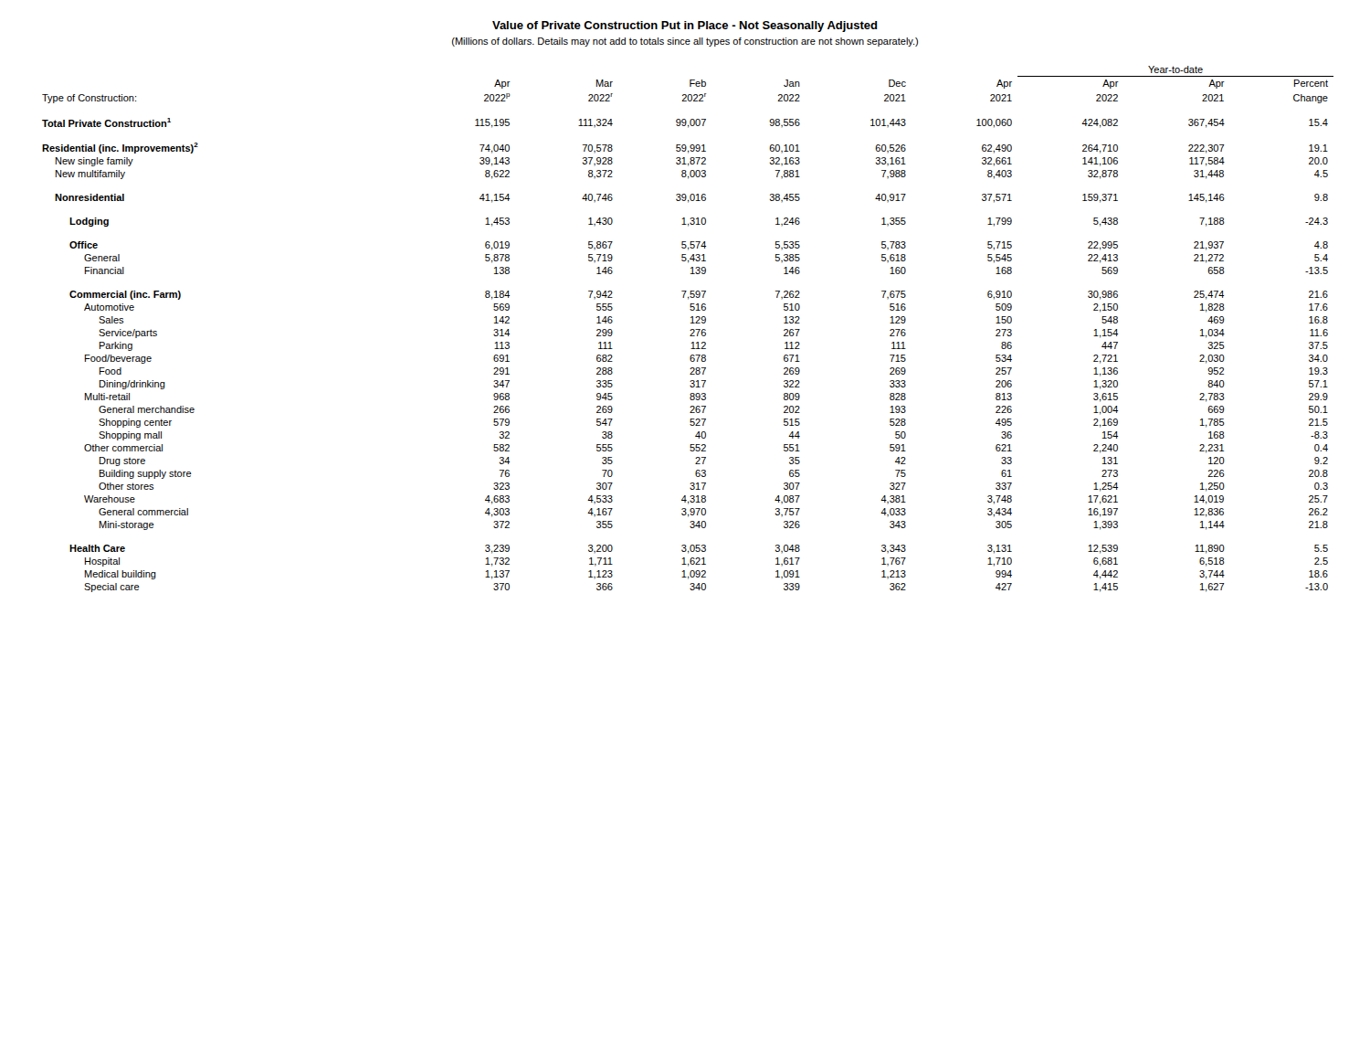Value of Private Construction Put in Place - Not Seasonally Adjusted
(Millions of dollars. Details may not add to totals since all types of construction are not shown separately.)
| | | Year-to-date |
| --- | --- | --- |
| | Apr | Mar | Feb | Jan | Dec | Apr | Apr | Apr | Percent |
| Type of Construction: | 2022 p | 2022 r | 2022 r | 2022 | 2021 | 2021 | 2022 | 2021 | Change |
| Total Private Construction 1 | 115,195 | 111,324 | 99,007 | 98,556 | 101,443 | 100,060 | 424,082 | 367,454 | 15.4 |
| Residential (inc. Improvements) 2 | 74,040 | 70,578 | 59,991 | 60,101 | 60,526 | 62,490 | 264,710 | 222,307 | 19.1 |
| New single family | 39,143 | 37,928 | 31,872 | 32,163 | 33,161 | 32,661 | 141,106 | 117,584 | 20.0 |
| New multifamily | 8,622 | 8,372 | 8,003 | 7,881 | 7,988 | 8,403 | 32,878 | 31,448 | 4.5 |
| Nonresidential | 41,154 | 40,746 | 39,016 | 38,455 | 40,917 | 37,571 | 159,371 | 145,146 | 9.8 |
| Lodging | 1,453 | 1,430 | 1,310 | 1,246 | 1,355 | 1,799 | 5,438 | 7,188 | -24.3 |
| Office | 6,019 | 5,867 | 5,574 | 5,535 | 5,783 | 5,715 | 22,995 | 21,937 | 4.8 |
| General | 5,878 | 5,719 | 5,431 | 5,385 | 5,618 | 5,545 | 22,413 | 21,272 | 5.4 |
| Financial | 138 | 146 | 139 | 146 | 160 | 168 | 569 | 658 | -13.5 |
| Commercial (inc. Farm) | 8,184 | 7,942 | 7,597 | 7,262 | 7,675 | 6,910 | 30,986 | 25,474 | 21.6 |
| Automotive | 569 | 555 | 516 | 510 | 516 | 509 | 2,150 | 1,828 | 17.6 |
| Sales | 142 | 146 | 129 | 132 | 129 | 150 | 548 | 469 | 16.8 |
| Service/parts | 314 | 299 | 276 | 267 | 276 | 273 | 1,154 | 1,034 | 11.6 |
| Parking | 113 | 111 | 112 | 112 | 111 | 86 | 447 | 325 | 37.5 |
| Food/beverage | 691 | 682 | 678 | 671 | 715 | 534 | 2,721 | 2,030 | 34.0 |
| Food | 291 | 288 | 287 | 269 | 269 | 257 | 1,136 | 952 | 19.3 |
| Dining/drinking | 347 | 335 | 317 | 322 | 333 | 206 | 1,320 | 840 | 57.1 |
| Multi-retail | 968 | 945 | 893 | 809 | 828 | 813 | 3,615 | 2,783 | 29.9 |
| General merchandise | 266 | 269 | 267 | 202 | 193 | 226 | 1,004 | 669 | 50.1 |
| Shopping center | 579 | 547 | 527 | 515 | 528 | 495 | 2,169 | 1,785 | 21.5 |
| Shopping mall | 32 | 38 | 40 | 44 | 50 | 36 | 154 | 168 | -8.3 |
| Other commercial | 582 | 555 | 552 | 551 | 591 | 621 | 2,240 | 2,231 | 0.4 |
| Drug store | 34 | 35 | 27 | 35 | 42 | 33 | 131 | 120 | 9.2 |
| Building supply store | 76 | 70 | 63 | 65 | 75 | 61 | 273 | 226 | 20.8 |
| Other stores | 323 | 307 | 317 | 307 | 327 | 337 | 1,254 | 1,250 | 0.3 |
| Warehouse | 4,683 | 4,533 | 4,318 | 4,087 | 4,381 | 3,748 | 17,621 | 14,019 | 25.7 |
| General commercial | 4,303 | 4,167 | 3,970 | 3,757 | 4,033 | 3,434 | 16,197 | 12,836 | 26.2 |
| Mini-storage | 372 | 355 | 340 | 326 | 343 | 305 | 1,393 | 1,144 | 21.8 |
| Health Care | 3,239 | 3,200 | 3,053 | 3,048 | 3,343 | 3,131 | 12,539 | 11,890 | 5.5 |
| Hospital | 1,732 | 1,711 | 1,621 | 1,617 | 1,767 | 1,710 | 6,681 | 6,518 | 2.5 |
| Medical building | 1,137 | 1,123 | 1,092 | 1,091 | 1,213 | 994 | 4,442 | 3,744 | 18.6 |
| Special care | 370 | 366 | 340 | 339 | 362 | 427 | 1,415 | 1,627 | -13.0 |